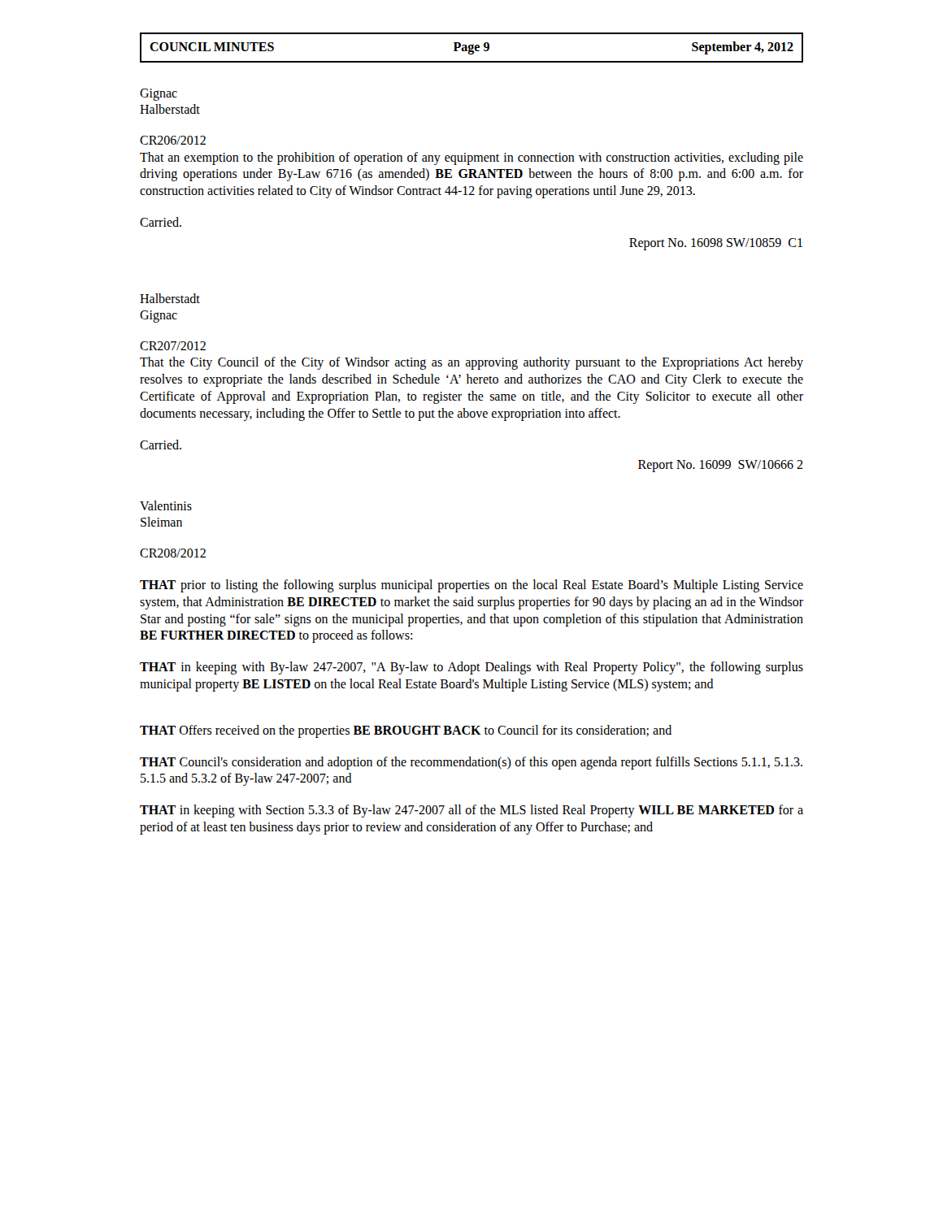COUNCIL MINUTES
Page 9
September 4, 2012
Gignac
Halberstadt
CR206/2012
That an exemption to the prohibition of operation of any equipment in connection with construction activities, excluding pile driving operations under By-Law 6716 (as amended) BE GRANTED between the hours of 8:00 p.m. and 6:00 a.m. for construction activities related to City of Windsor Contract 44-12 for paving operations until June 29, 2013.
Carried.
Report No. 16098 SW/10859 C1
Halberstadt
Gignac
CR207/2012
That the City Council of the City of Windsor acting as an approving authority pursuant to the Expropriations Act hereby resolves to expropriate the lands described in Schedule ‘A’ hereto and authorizes the CAO and City Clerk to execute the Certificate of Approval and Expropriation Plan, to register the same on title, and the City Solicitor to execute all other documents necessary, including the Offer to Settle to put the above expropriation into affect.
Carried.
Report No. 16099 SW/10666 2
Valentinis
Sleiman
CR208/2012
THAT prior to listing the following surplus municipal properties on the local Real Estate Board’s Multiple Listing Service system, that Administration BE DIRECTED to market the said surplus properties for 90 days by placing an ad in the Windsor Star and posting “for sale” signs on the municipal properties, and that upon completion of this stipulation that Administration BE FURTHER DIRECTED to proceed as follows:
THAT in keeping with By-law 247-2007, "A By-law to Adopt Dealings with Real Property Policy", the following surplus municipal property BE LISTED on the local Real Estate Board's Multiple Listing Service (MLS) system; and
THAT Offers received on the properties BE BROUGHT BACK to Council for its consideration; and
THAT Council's consideration and adoption of the recommendation(s) of this open agenda report fulfills Sections 5.1.1, 5.1.3. 5.1.5 and 5.3.2 of By-law 247-2007; and
THAT in keeping with Section 5.3.3 of By-law 247-2007 all of the MLS listed Real Property WILL BE MARKETED for a period of at least ten business days prior to review and consideration of any Offer to Purchase; and